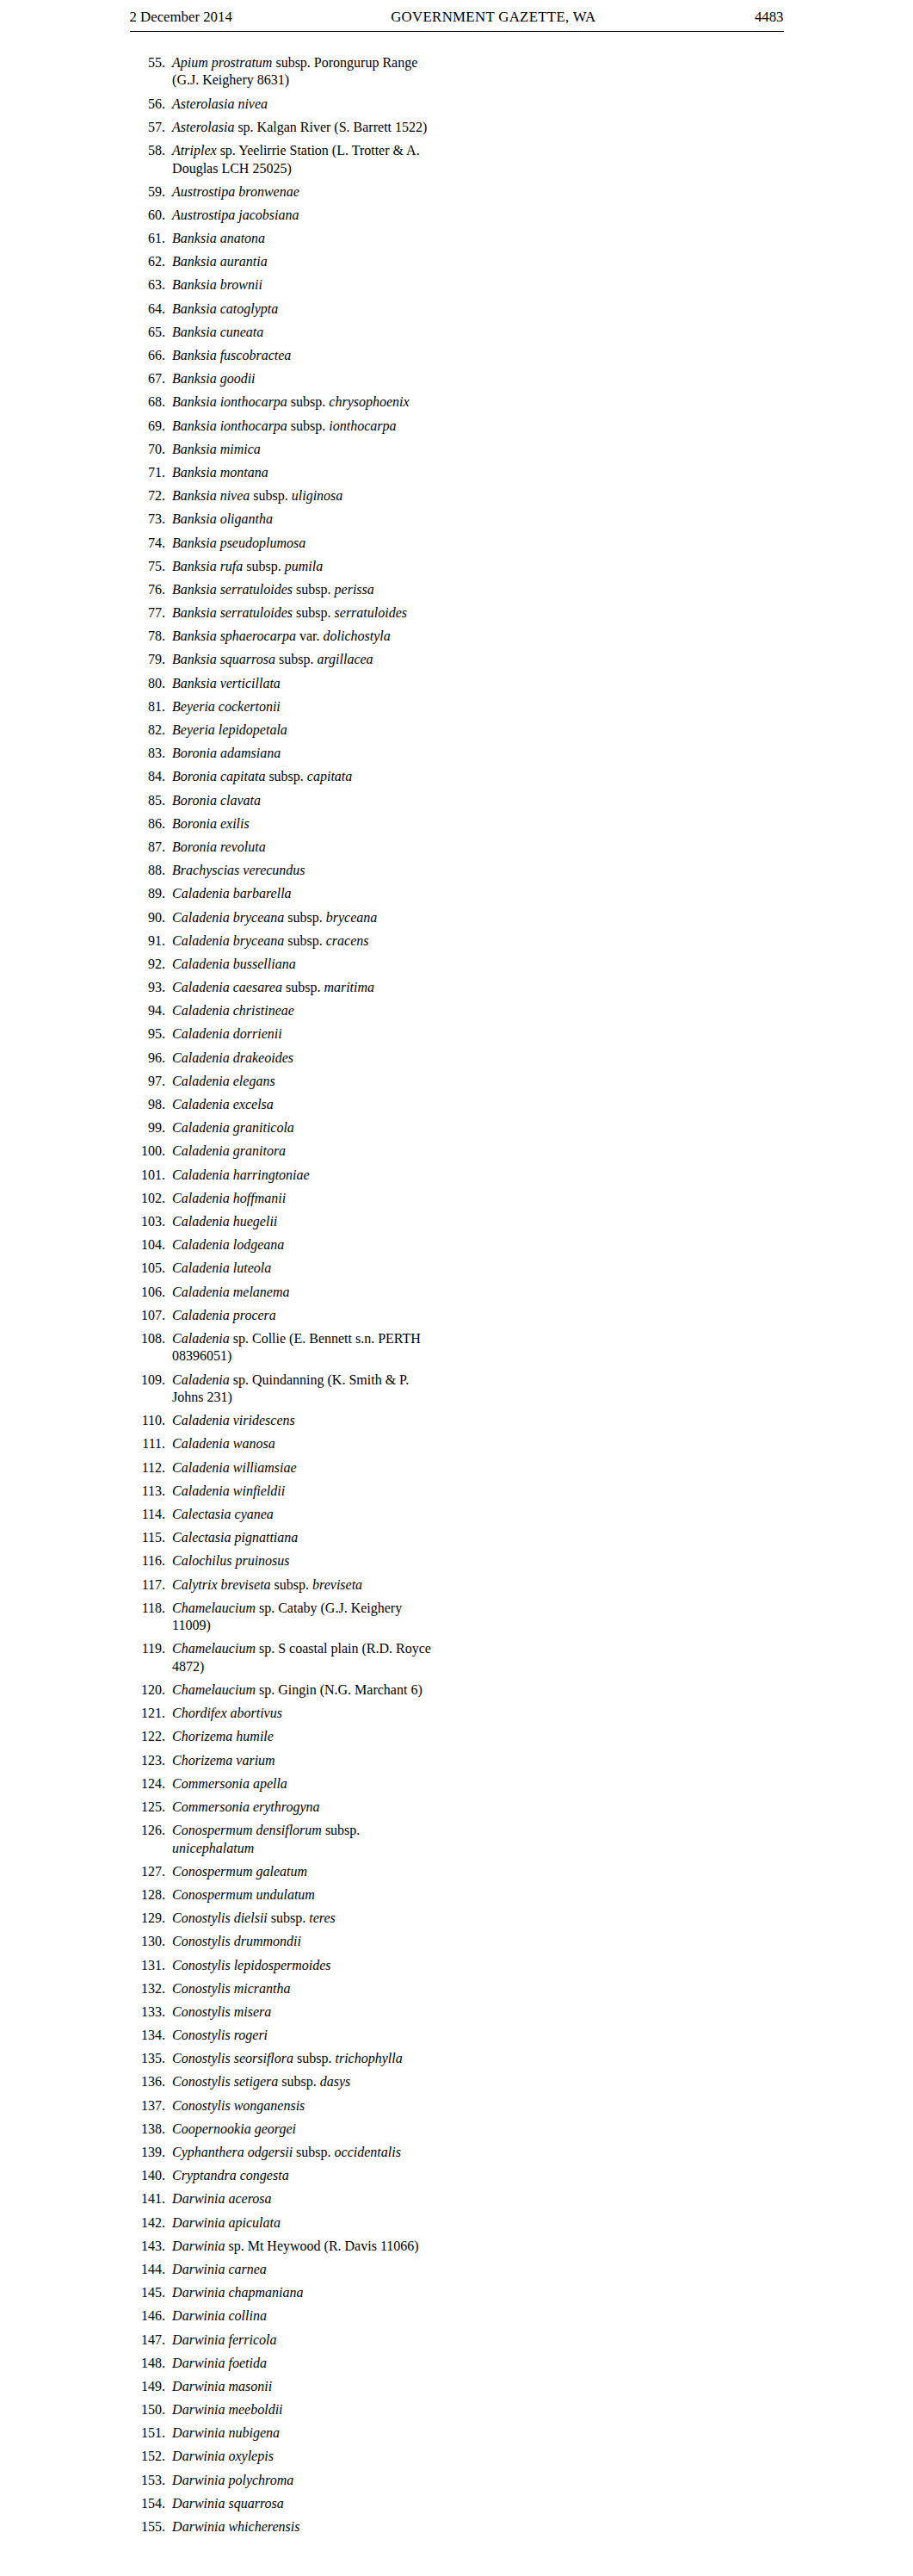2 December 2014 GOVERNMENT GAZETTE, WA 4483
Apium prostratum subsp. Porongurup Range (G.J. Keighery 8631)
Asterolasia nivea
Asterolasia sp. Kalgan River (S. Barrett 1522)
Atriplex sp. Yeelirrie Station (L. Trotter & A. Douglas LCH 25025)
Austrostipa bronwenae
Austrostipa jacobsiana
Banksia anatona
Banksia aurantia
Banksia brownii
Banksia catoglypta
Banksia cuneata
Banksia fuscobractea
Banksia goodii
Banksia ionthocarpa subsp. chrysophoenix
Banksia ionthocarpa subsp. ionthocarpa
Banksia mimica
Banksia montana
Banksia nivea subsp. uliginosa
Banksia oligantha
Banksia pseudoplumosa
Banksia rufa subsp. pumila
Banksia serratuloides subsp. perissa
Banksia serratuloides subsp. serratuloides
Banksia sphaerocarpa var. dolichostyla
Banksia squarrosa subsp. argillacea
Banksia verticillata
Beyeria cockertonii
Beyeria lepidopetala
Boronia adamsiana
Boronia capitata subsp. capitata
Boronia clavata
Boronia exilis
Boronia revoluta
Brachyscias verecundus
Caladenia barbarella
Caladenia bryceana subsp. bryceana
Caladenia bryceana subsp. cracens
Caladenia busselliana
Caladenia caesarea subsp. maritima
Caladenia christineae
Caladenia dorrienii
Caladenia drakeoides
Caladenia elegans
Caladenia excelsa
Caladenia graniticola
Caladenia granitora
Caladenia harringtoniae
Caladenia hoffmanii
Caladenia huegelii
Caladenia lodgeana
Caladenia luteola
Caladenia melanema
Caladenia procera
Caladenia sp. Collie (E. Bennett s.n. PERTH 08396051)
Caladenia sp. Quindanning (K. Smith & P. Johns 231)
Caladenia viridescens
Caladenia wanosa
Caladenia williamsiae
Caladenia winfieldii
Calectasia cyanea
Calectasia pignattiana
Calochilus pruinosus
Calytrix breviseta subsp. breviseta
Chamelaucium sp. Cataby (G.J. Keighery 11009)
Chamelaucium sp. S coastal plain (R.D. Royce 4872)
Chamelaucium sp. Gingin (N.G. Marchant 6)
Chordifex abortivus
Chorizema humile
Chorizema varium
Commersonia apella
Commersonia erythrogyna
Conospermum densiflorum subsp. unicephalatum
Conospermum galeatum
Conospermum undulatum
Conostylis dielsii subsp. teres
Conostylis drummondii
Conostylis lepidospermoides
Conostylis micrantha
Conostylis misera
Conostylis rogeri
Conostylis seorsiflora subsp. trichophylla
Conostylis setigera subsp. dasys
Conostylis wonganensis
Coopernookia georgei
Cyphanthera odgersii subsp. occidentalis
Cryptandra congesta
Darwinia acerosa
Darwinia apiculata
Darwinia sp. Mt Heywood (R. Davis 11066)
Darwinia carnea
Darwinia chapmaniana
Darwinia collina
Darwinia ferricola
Darwinia foetida
Darwinia masonii
Darwinia meeboldii
Darwinia nubigena
Darwinia oxylepis
Darwinia polychroma
Darwinia squarrosa
Darwinia whicherensis